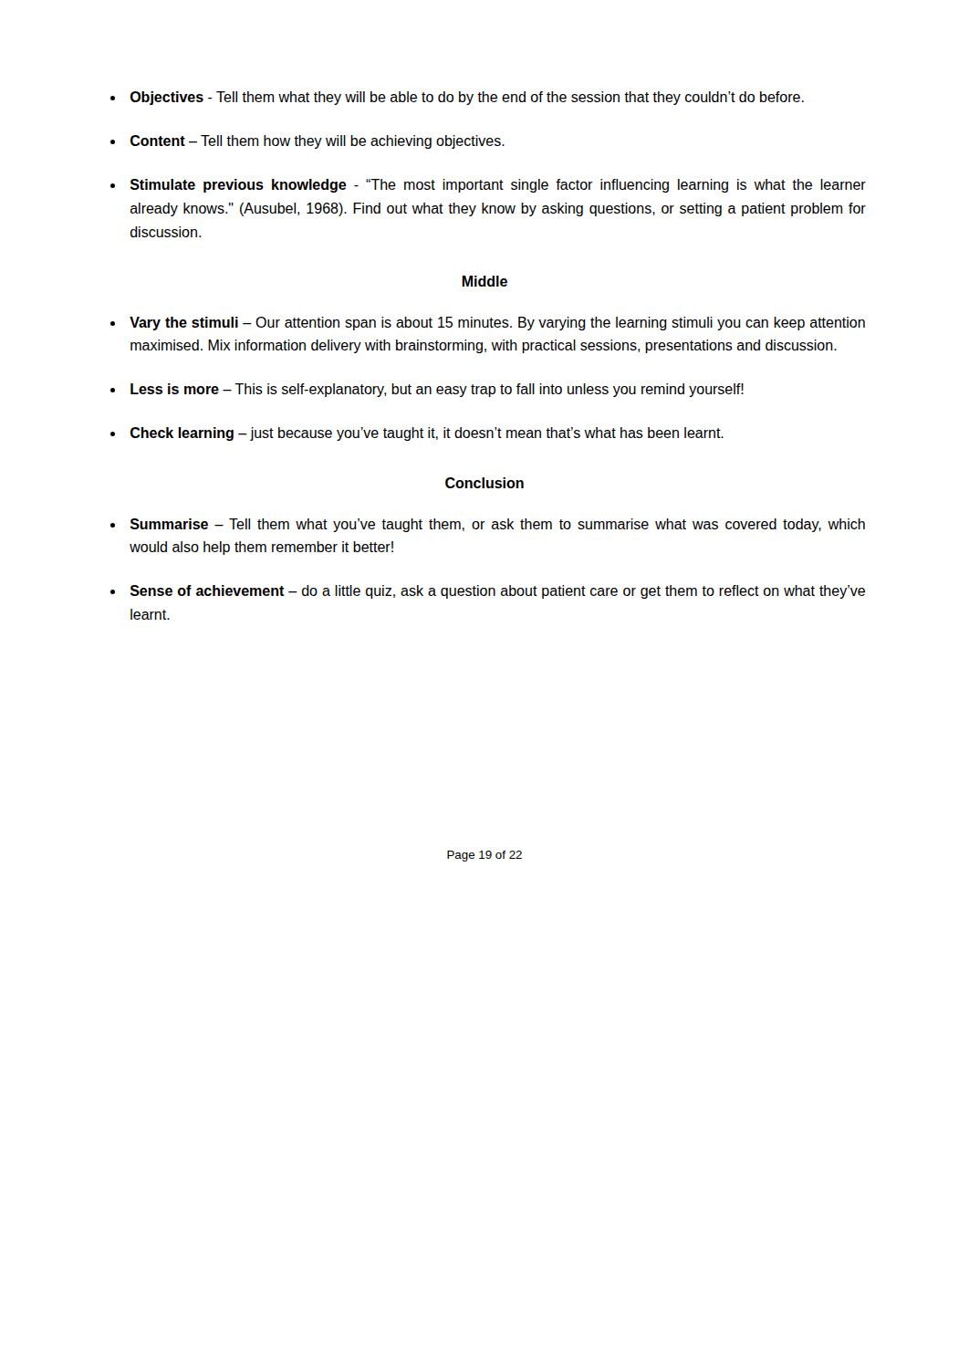Objectives - Tell them what they will be able to do by the end of the session that they couldn’t do before.
Content – Tell them how they will be achieving objectives.
Stimulate previous knowledge - “The most important single factor influencing learning is what the learner already knows." (Ausubel, 1968). Find out what they know by asking questions, or setting a patient problem for discussion.
Middle
Vary the stimuli – Our attention span is about 15 minutes. By varying the learning stimuli you can keep attention maximised. Mix information delivery with brainstorming, with practical sessions, presentations and discussion.
Less is more – This is self-explanatory, but an easy trap to fall into unless you remind yourself!
Check learning – just because you’ve taught it, it doesn’t mean that’s what has been learnt.
Conclusion
Summarise – Tell them what you’ve taught them, or ask them to summarise what was covered today, which would also help them remember it better!
Sense of achievement – do a little quiz, ask a question about patient care or get them to reflect on what they’ve learnt.
Page 19 of 22